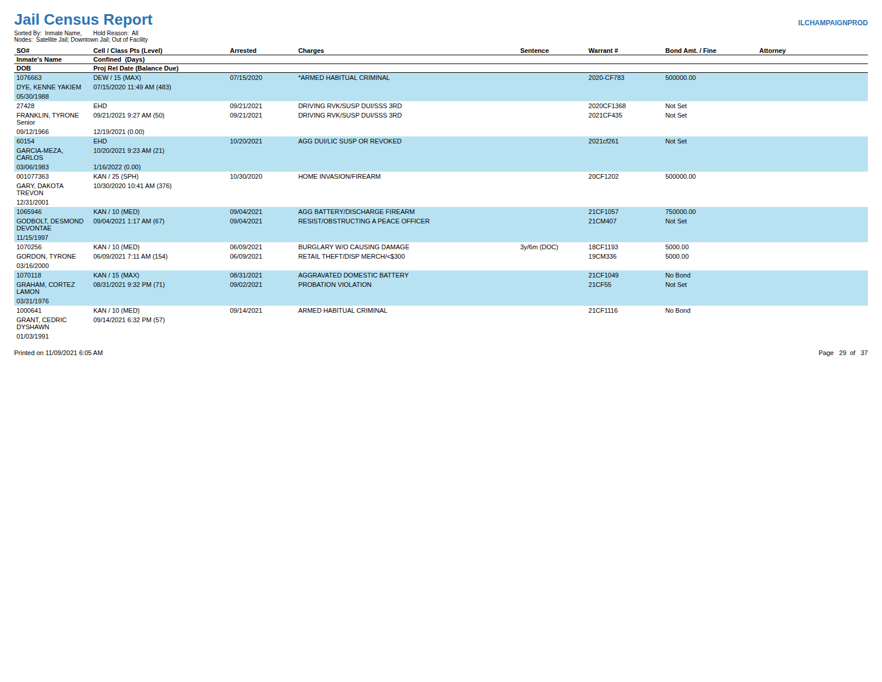ILCHAMPAIGNPROD
Jail Census Report
Sorted By: Inmate Name, Hold Reason: All
Nodes: Satellite Jail; Downtown Jail; Out of Facility
| SO# | Cell / Class Pts (Level) | Arrested | Charges | Sentence | Warrant # | Bond Amt. / Fine | Attorney |
| --- | --- | --- | --- | --- | --- | --- | --- |
| Inmate's Name | Confined (Days) | | | | | | |
| DOB | Proj Rel Date (Balance Due) | | | | | | |
| 1076663 | DEW / 15 (MAX) | 07/15/2020 | *ARMED HABITUAL CRIMINAL | | 2020-CF783 | 500000.00 | |
| DYE, KENNE YAKIEM | 07/15/2020 11:49 AM (483) | | | | | | |
| 05/30/1988 | | | | | | | |
| 27428 | EHD | 09/21/2021 | DRIVING RVK/SUSP DUI/SSS 3RD | | 2020CF1368 | Not Set | |
| FRANKLIN, TYRONE Senior | 09/21/2021 9:27 AM (50) | 09/21/2021 | DRIVING RVK/SUSP DUI/SSS 3RD | | 2021CF435 | Not Set | |
| 09/12/1966 | 12/19/2021 (0.00) | | | | | | |
| 60154 | EHD | 10/20/2021 | AGG DUI/LIC SUSP OR REVOKED | | 2021cf261 | Not Set | |
| GARCIA-MEZA, CARLOS | 10/20/2021 9:23 AM (21) | | | | | | |
| 03/06/1983 | 1/16/2022 (0.00) | | | | | | |
| 001077363 | KAN / 25 (SPH) | 10/30/2020 | HOME INVASION/FIREARM | | 20CF1202 | 500000.00 | |
| GARY, DAKOTA TREVON | 10/30/2020 10:41 AM (376) | | | | | | |
| 12/31/2001 | | | | | | | |
| 1065946 | KAN / 10 (MED) | 09/04/2021 | AGG BATTERY/DISCHARGE FIREARM | | 21CF1057 | 750000.00 | |
| GODBOLT, DESMOND DEVONTAE | 09/04/2021 1:17 AM (67) | 09/04/2021 | RESIST/OBSTRUCTING A PEACE OFFICER | | 21CM407 | Not Set | |
| 11/15/1997 | | | | | | | |
| 1070256 | KAN / 10 (MED) | 06/09/2021 | BURGLARY W/O CAUSING DAMAGE | 3y/6m (DOC) | 18CF1193 | 5000.00 | |
| GORDON, TYRONE | 06/09/2021 7:11 AM (154) | 06/09/2021 | RETAIL THEFT/DISP MERCH/<$300 | | 19CM336 | 5000.00 | |
| 03/16/2000 | | | | | | | |
| 1070118 | KAN / 15 (MAX) | 08/31/2021 | AGGRAVATED DOMESTIC BATTERY | | 21CF1049 | No Bond | |
| GRAHAM, CORTEZ LAMON | 08/31/2021 9:32 PM (71) | 09/02/2021 | PROBATION VIOLATION | | 21CF55 | Not Set | |
| 03/31/1976 | | | | | | | |
| 1000641 | KAN / 10 (MED) | 09/14/2021 | ARMED HABITUAL CRIMINAL | | 21CF1116 | No Bond | |
| GRANT, CEDRIC DYSHAWN | 09/14/2021 6:32 PM (57) | | | | | | |
| 01/03/1991 | | | | | | | |
Printed on 11/09/2021 6:05 AM Page 29 of 37